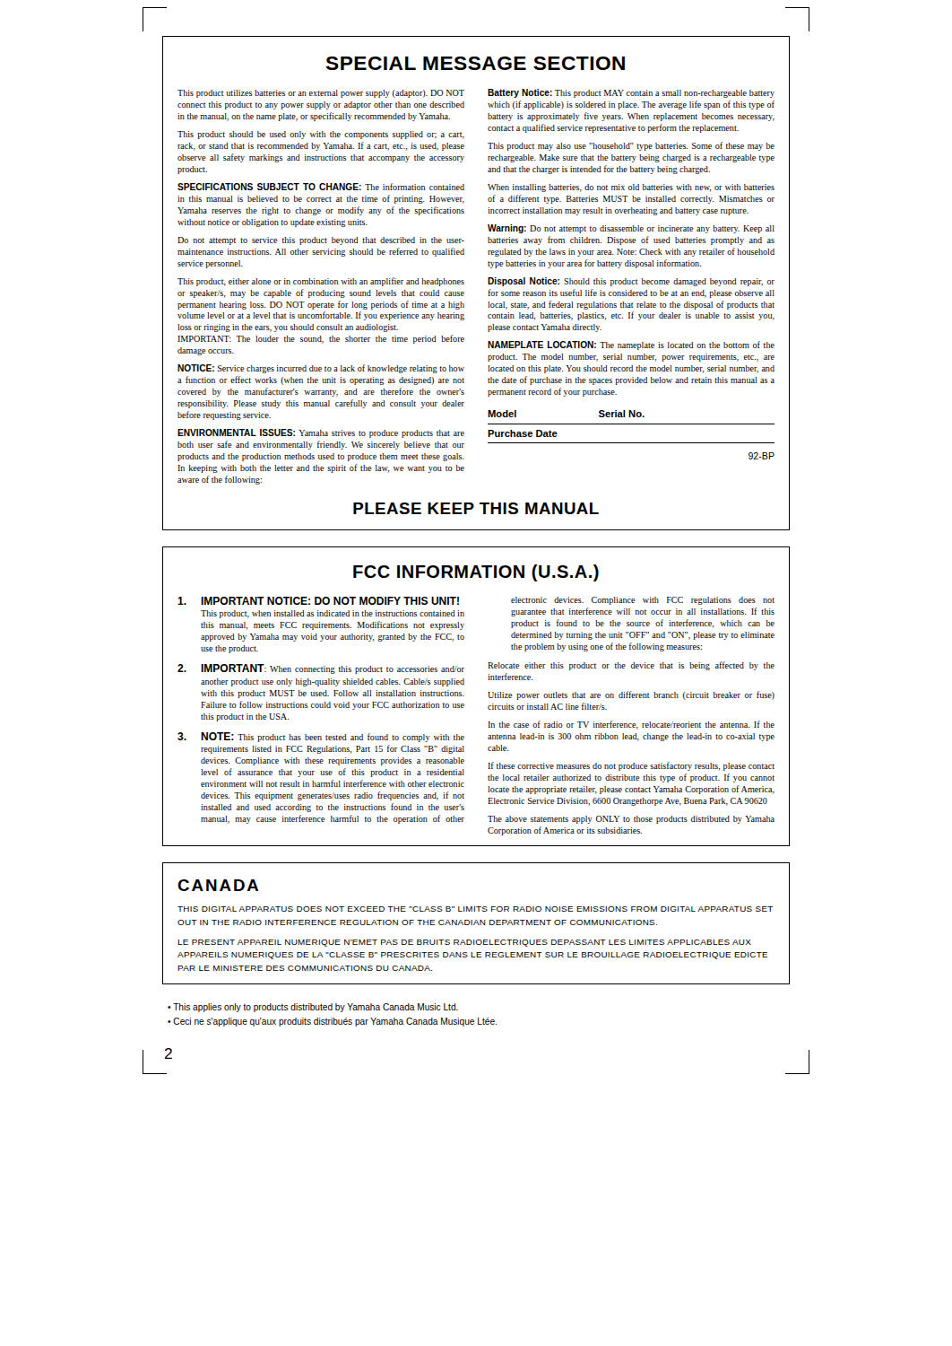SPECIAL MESSAGE SECTION
This product utilizes batteries or an external power supply (adaptor). DO NOT connect this product to any power supply or adaptor other than one described in the manual, on the name plate, or specifically recommended by Yamaha.
This product should be used only with the components supplied or; a cart, rack, or stand that is recommended by Yamaha. If a cart, etc., is used, please observe all safety markings and instructions that accompany the accessory product.
SPECIFICATIONS SUBJECT TO CHANGE: The information contained in this manual is believed to be correct at the time of printing. However, Yamaha reserves the right to change or modify any of the specifications without notice or obligation to update existing units.
Do not attempt to service this product beyond that described in the user-maintenance instructions. All other servicing should be referred to qualified service personnel.
This product, either alone or in combination with an amplifier and headphones or speaker/s, may be capable of producing sound levels that could cause permanent hearing loss. DO NOT operate for long periods of time at a high volume level or at a level that is uncomfortable. If you experience any hearing loss or ringing in the ears, you should consult an audiologist.
IMPORTANT: The louder the sound, the shorter the time period before damage occurs.
NOTICE: Service charges incurred due to a lack of knowledge relating to how a function or effect works (when the unit is operating as designed) are not covered by the manufacturer's warranty, and are therefore the owner's responsibility. Please study this manual carefully and consult your dealer before requesting service.
ENVIRONMENTAL ISSUES: Yamaha strives to produce products that are both user safe and environmentally friendly. We sincerely believe that our products and the production methods used to produce them meet these goals. In keeping with both the letter and the spirit of the law, we want you to be aware of the following:
Battery Notice: This product MAY contain a small non-rechargeable battery which (if applicable) is soldered in place. The average life span of this type of battery is approximately five years. When replacement becomes necessary, contact a qualified service representative to perform the replacement.
This product may also use "household" type batteries. Some of these may be rechargeable. Make sure that the battery being charged is a rechargeable type and that the charger is intended for the battery being charged.
When installing batteries, do not mix old batteries with new, or with batteries of a different type. Batteries MUST be installed correctly. Mismatches or incorrect installation may result in overheating and battery case rupture.
Warning: Do not attempt to disassemble or incinerate any battery. Keep all batteries away from children. Dispose of used batteries promptly and as regulated by the laws in your area. Note: Check with any retailer of household type batteries in your area for battery disposal information.
Disposal Notice: Should this product become damaged beyond repair, or for some reason its useful life is considered to be at an end, please observe all local, state, and federal regulations that relate to the disposal of products that contain lead, batteries, plastics, etc. If your dealer is unable to assist you, please contact Yamaha directly.
NAMEPLATE LOCATION: The nameplate is located on the bottom of the product. The model number, serial number, power requirements, etc., are located on this plate. You should record the model number, serial number, and the date of purchase in the spaces provided below and retain this manual as a permanent record of your purchase.
| Model | Serial No. |
| Purchase Date |
92-BP
PLEASE KEEP THIS MANUAL
FCC INFORMATION (U.S.A.)
1. IMPORTANT NOTICE: DO NOT MODIFY THIS UNIT!
This product, when installed as indicated in the instructions contained in this manual, meets FCC requirements. Modifications not expressly approved by Yamaha may void your authority, granted by the FCC, to use the product.
2. IMPORTANT: When connecting this product to accessories and/or another product use only high-quality shielded cables. Cable/s supplied with this product MUST be used. Follow all installation instructions. Failure to follow instructions could void your FCC authorization to use this product in the USA.
3. NOTE: This product has been tested and found to comply with the requirements listed in FCC Regulations, Part 15 for Class "B" digital devices. Compliance with these requirements provides a reasonable level of assurance that your use of this product in a residential environment will not result in harmful interference with other electronic devices. This equipment generates/uses radio frequencies and, if not installed and used according to the instructions found in the user's manual, may cause interference harmful to the operation of other electronic devices. Compliance with FCC regulations does not guarantee that interference will not occur in all installations. If this product is found to be the source of interference, which can be determined by turning the unit "OFF" and "ON", please try to eliminate the problem by using one of the following measures:
Relocate either this product or the device that is being affected by the interference.
Utilize power outlets that are on different branch (circuit breaker or fuse) circuits or install AC line filter/s.
In the case of radio or TV interference, relocate/reorient the antenna. If the antenna lead-in is 300 ohm ribbon lead, change the lead-in to co-axial type cable.
If these corrective measures do not produce satisfactory results, please contact the local retailer authorized to distribute this type of product. If you cannot locate the appropriate retailer, please contact Yamaha Corporation of America, Electronic Service Division, 6600 Orangethorpe Ave, Buena Park, CA 90620
The above statements apply ONLY to those products distributed by Yamaha Corporation of America or its subsidiaries.
CANADA
THIS DIGITAL APPARATUS DOES NOT EXCEED THE "CLASS B" LIMITS FOR RADIO NOISE EMISSIONS FROM DIGITAL APPARATUS SET OUT IN THE RADIO INTERFERENCE REGULATION OF THE CANADIAN DEPARTMENT OF COMMUNICATIONS.
LE PRESENT APPAREIL NUMERIQUE N'EMET PAS DE BRUITS RADIOELECTRIQUES DEPASSANT LES LIMITES APPLICABLES AUX APPAREILS NUMERIQUES DE LA "CLASSE B" PRESCRITES DANS LE REGLEMENT SUR LE BROUILLAGE RADIOELECTRIQUE EDICTE PAR LE MINISTERE DES COMMUNICATIONS DU CANADA.
• This applies only to products distributed by Yamaha Canada Music Ltd.
• Ceci ne s'applique qu'aux produits distribués par Yamaha Canada Musique Ltée.
2